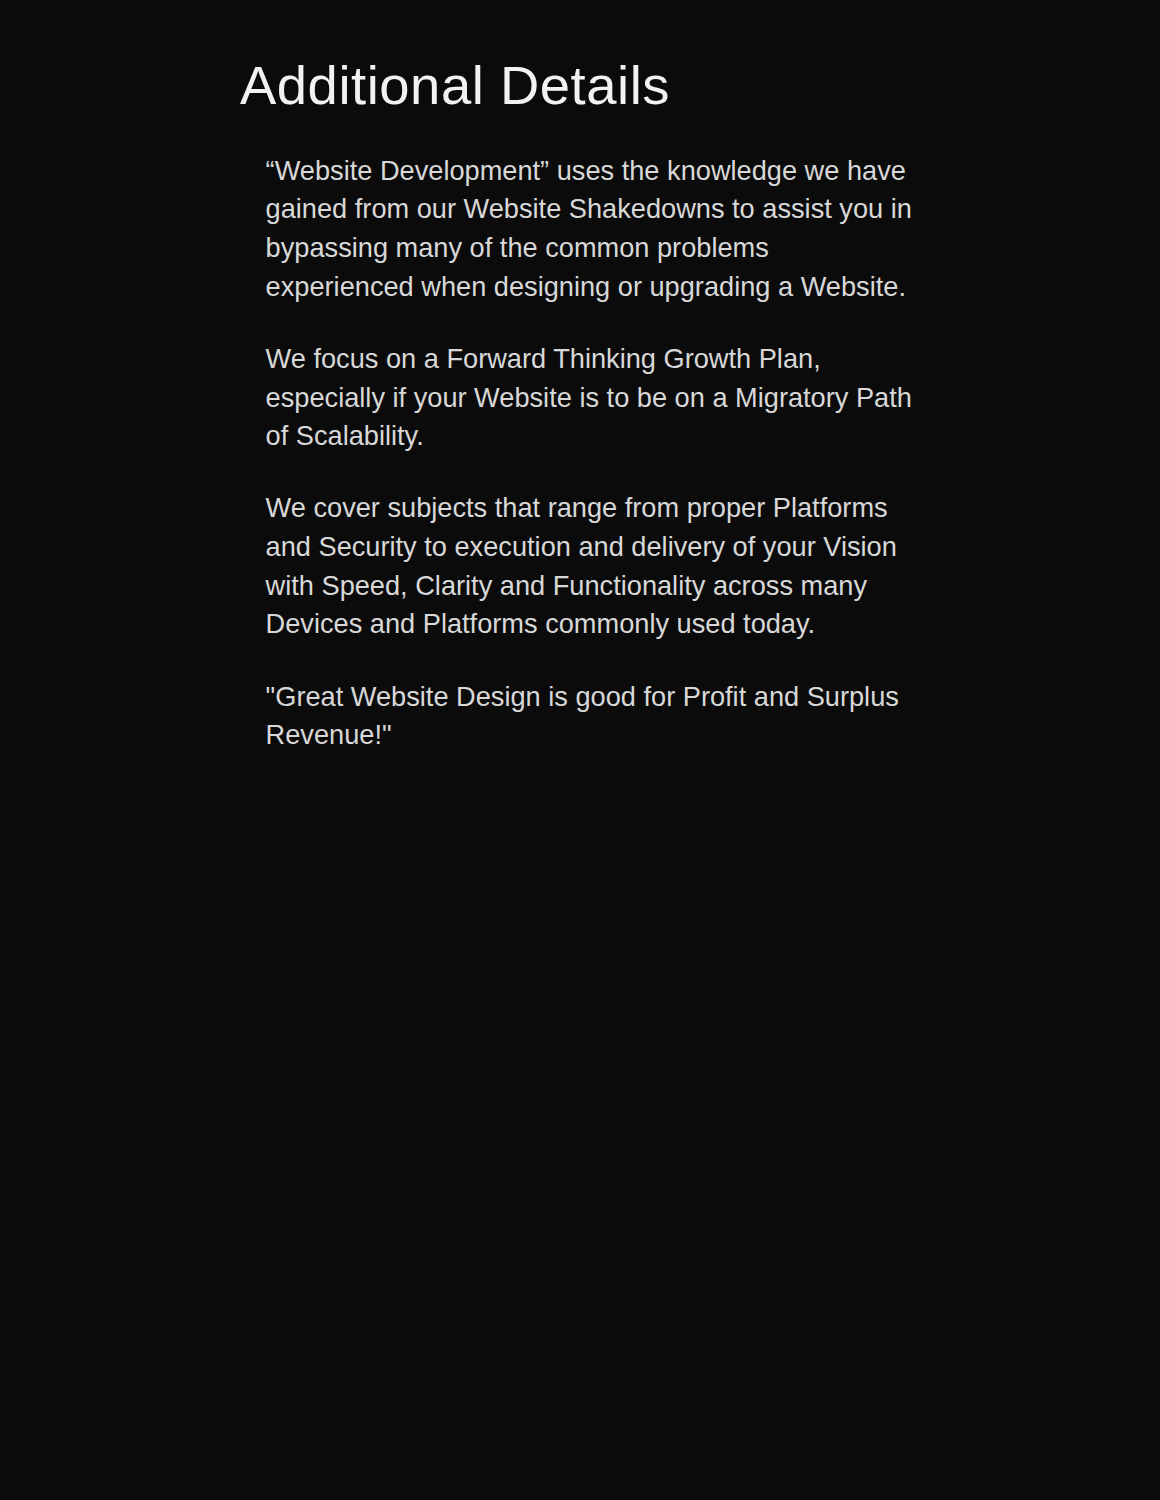Additional Details
“Website Development” uses the knowledge we have gained from our Website Shakedowns to assist you in bypassing many of the common problems experienced when designing or upgrading a Website.
We focus on a Forward Thinking Growth Plan, especially if your Website is to be on a Migratory Path of Scalability.
We cover subjects that range from proper Platforms and Security to execution and delivery of your Vision with Speed, Clarity and Functionality across many Devices and Platforms commonly used today.
"Great Website Design is good for Profit and Surplus Revenue!"